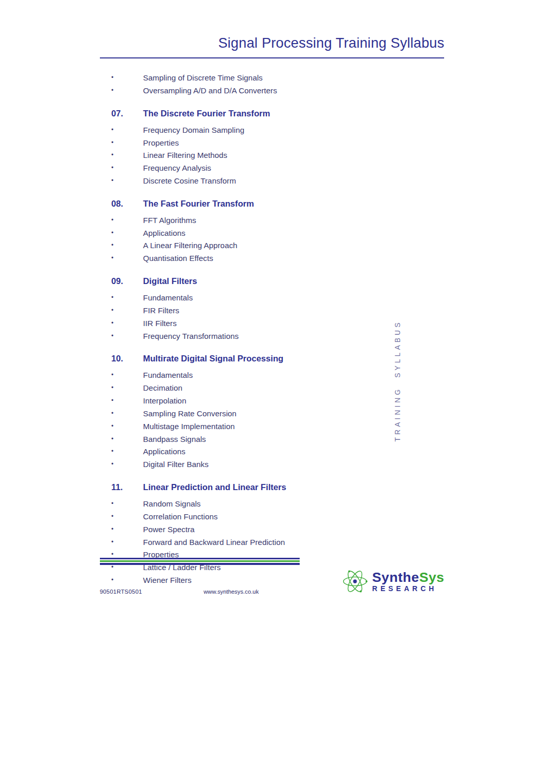Signal Processing Training Syllabus
Sampling of Discrete Time Signals
Oversampling A/D and D/A Converters
07. The Discrete Fourier Transform
Frequency Domain Sampling
Properties
Linear Filtering Methods
Frequency Analysis
Discrete Cosine Transform
08. The Fast Fourier Transform
FFT Algorithms
Applications
A Linear Filtering Approach
Quantisation Effects
09. Digital Filters
Fundamentals
FIR Filters
IIR Filters
Frequency Transformations
10. Multirate Digital Signal Processing
Fundamentals
Decimation
Interpolation
Sampling Rate Conversion
Multistage Implementation
Bandpass Signals
Applications
Digital Filter Banks
11. Linear Prediction and Linear Filters
Random Signals
Correlation Functions
Power Spectra
Forward and Backward Linear Prediction
Properties
Lattice / Ladder Filters
Wiener Filters
TRAINING SYLLABUS
90501RTS0501 www.synthesys.co.uk
SyntheSys
RESEARCH